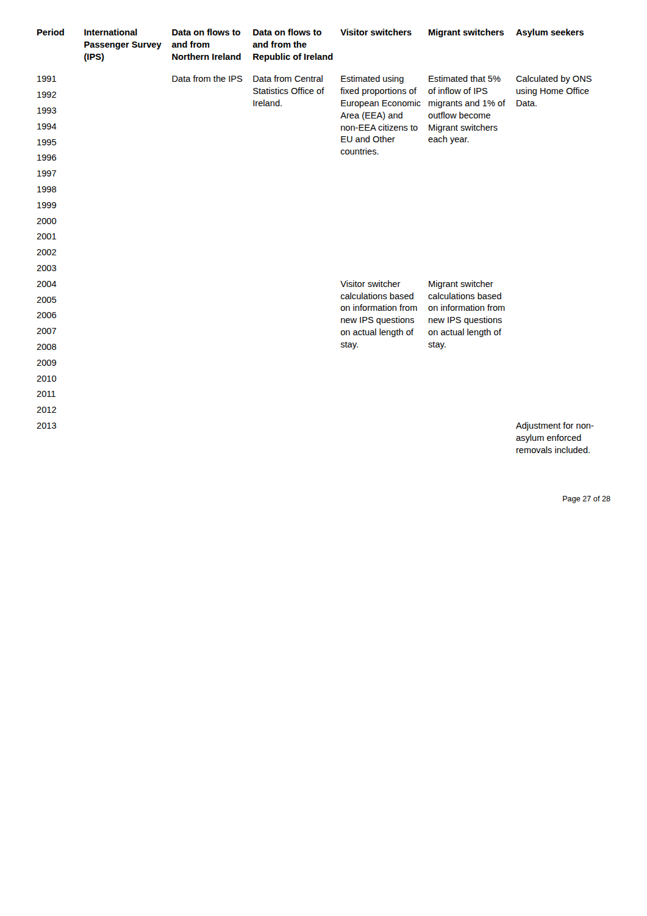| Period | International Passenger Survey (IPS) | Data on flows to and from Northern Ireland | Data on flows to and from the Republic of Ireland | Visitor switchers | Migrant switchers | Asylum seekers |
| --- | --- | --- | --- | --- | --- | --- |
| 1991 | | Data from the IPS | Data from Central Statistics Office of Ireland. | Estimated using fixed proportions of European Economic Area (EEA) and non-EEA citizens to EU and Other countries. | Estimated that 5% of inflow of IPS migrants and 1% of outflow become Migrant switchers each year. | Calculated by ONS using Home Office Data. |
| 1992 |
| 1993 |
| 1994 |
| 1995 |
| 1996 |
| 1997 |
| 1998 |
| 1999 | | |
| 2000 |
| 2001 |
| 2002 |
| 2003 |
| 2004 | | Visitor switcher calculations based on information from new IPS questions on actual length of stay. | Migrant switcher calculations based on information from new IPS questions on actual length of stay. |
| 2005 |
| 2006 |
| 2007 |
| 2008 |
| 2009 |
| 2010 |
| 2011 |
| 2012 |
| 2013 | | | | | | Adjustment for non-asylum enforced removals included. |
Page 27 of 28